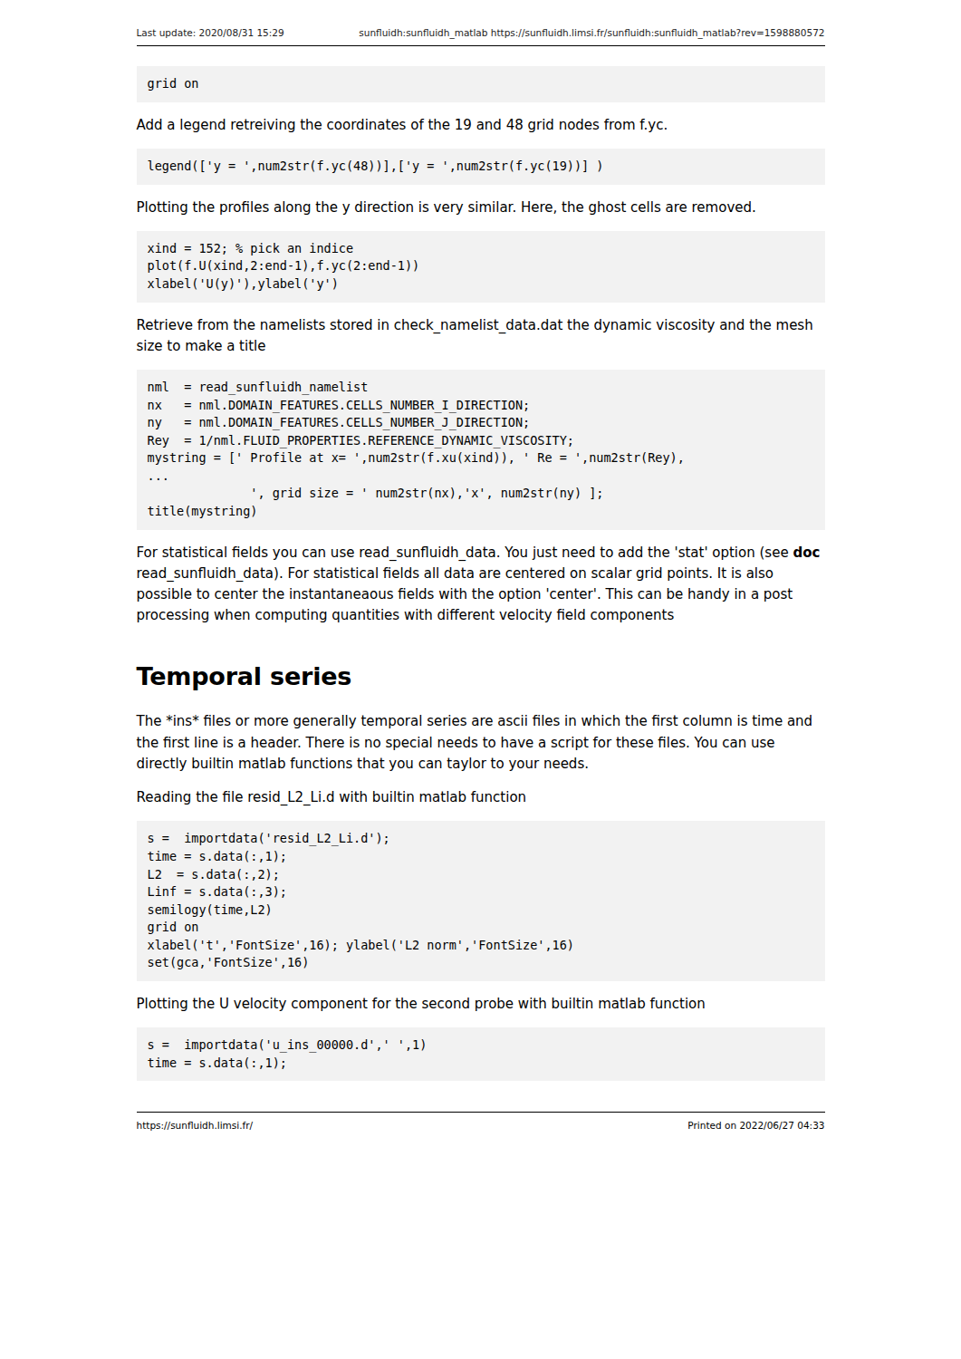Last update: 2020/08/31 15:29
sunfluidh:sunfluidh_matlab https://sunfluidh.limsi.fr/sunfluidh:sunfluidh_matlab?rev=1598880572
grid on
Add a legend retreiving the coordinates of the 19 and 48 grid nodes from f.yc.
legend(['y = ',num2str(f.yc(48))],['y = ',num2str(f.yc(19))] )
Plotting the profiles along the y direction is very similar. Here, the ghost cells are removed.
xind = 152; % pick an indice
plot(f.U(xind,2:end-1),f.yc(2:end-1))
xlabel('U(y)'),ylabel('y')
Retrieve from the namelists stored in check_namelist_data.dat the dynamic viscosity and the mesh size to make a title
nml  = read_sunfluidh_namelist
nx   = nml.DOMAIN_FEATURES.CELLS_NUMBER_I_DIRECTION;
ny   = nml.DOMAIN_FEATURES.CELLS_NUMBER_J_DIRECTION;
Rey  = 1/nml.FLUID_PROPERTIES.REFERENCE_DYNAMIC_VISCOSITY;
mystring = [' Profile at x= ',num2str(f.xu(xind)), ' Re = ',num2str(Rey),
...
              ', grid size = ' num2str(nx),'x', num2str(ny) ];
title(mystring)
For statistical fields you can use read_sunfluidh_data. You just need to add the 'stat' option (see doc read_sunfluidh_data). For statistical fields all data are centered on scalar grid points. It is also possible to center the instantaneaous fields with the option 'center'. This can be handy in a post processing when computing quantities with different velocity field components
Temporal series
The *ins* files or more generally temporal series are ascii files in which the first column is time and the first line is a header. There is no special needs to have a script for these files. You can use directly builtin matlab functions that you can taylor to your needs.
Reading the file resid_L2_Li.d with builtin matlab function
s =  importdata('resid_L2_Li.d');
time = s.data(:,1);
L2  = s.data(:,2);
Linf = s.data(:,3);
semilogy(time,L2)
grid on
xlabel('t','FontSize',16); ylabel('L2 norm','FontSize',16)
set(gca,'FontSize',16)
Plotting the U velocity component for the second probe with builtin matlab function
s =  importdata('u_ins_00000.d',' ',1)
time = s.data(:,1);
https://sunfluidh.limsi.fr/
Printed on 2022/06/27 04:33